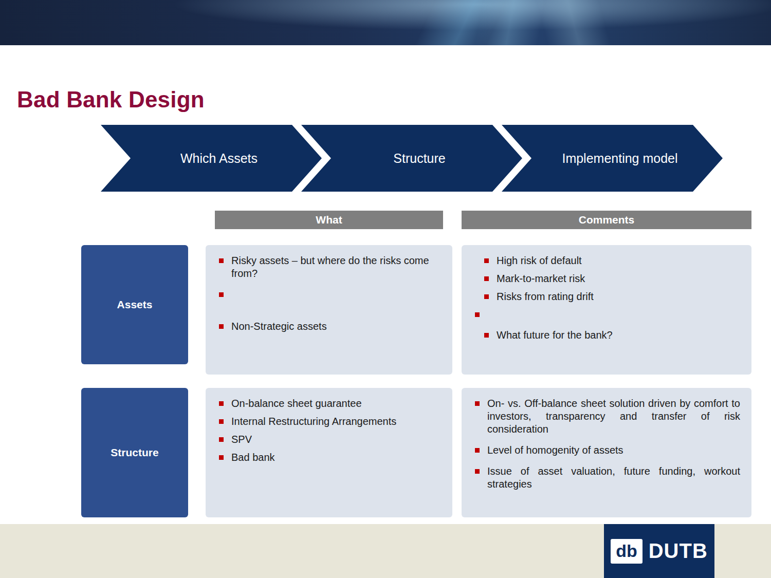Bad Bank Design
Which Assets
Structure
Implementing model
What
Comments
Assets
Structure
Risky assets – but where do the risks come from?
Non-Strategic assets
High risk of default
Mark-to-market risk
Risks from rating drift
What future for the bank?
On-balance sheet guarantee
Internal Restructuring Arrangements
SPV
Bad bank
On- vs. Off-balance sheet solution driven by comfort to investors, transparency and transfer of risk consideration
Level of homogenity of assets
Issue of asset valuation, future funding, workout strategies
db DUTB